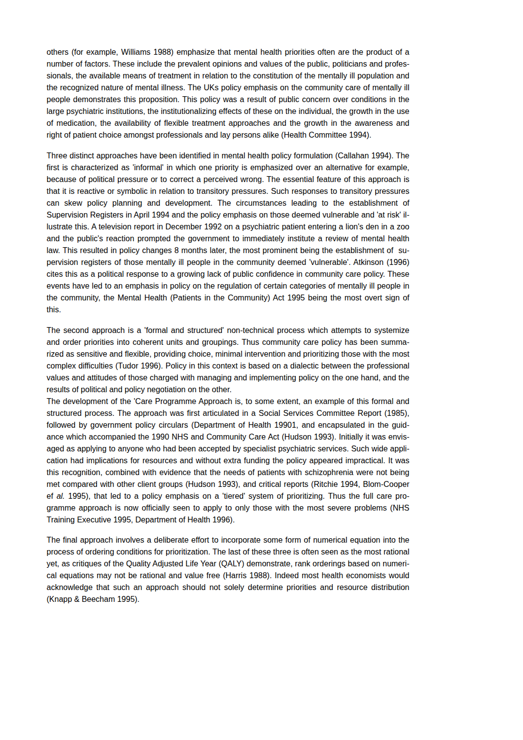others (for example, Williams 1988) emphasize that mental health priorities often are the product of a number of factors. These include the prevalent opinions and values of the public, politicians and professionals, the available means of treatment in relation to the constitution of the mentally ill population and the recognized nature of mental illness. The UKs policy emphasis on the community care of mentally ill people demonstrates this proposition. This policy was a result of public concern over conditions in the large psychiatric institutions, the institutionalizing effects of these on the individual, the growth in the use of medication, the availability of flexible treatment approaches and the growth in the awareness and right of patient choice amongst professionals and lay persons alike (Health Committee 1994).
Three distinct approaches have been identified in mental health policy formulation (Callahan 1994). The first is characterized as 'informal' in which one priority is emphasized over an alternative for example, because of political pressure or to correct a perceived wrong. The essential feature of this approach is that it is reactive or symbolic in relation to transitory pressures. Such responses to transitory pressures can skew policy planning and development. The circumstances leading to the establishment of Supervision Registers in April 1994 and the policy emphasis on those deemed vulnerable and 'at risk' illustrate this. A television report in December 1992 on a psychiatric patient entering a lion's den in a zoo and the public's reaction prompted the government to immediately institute a review of mental health law. This resulted in policy changes 8 months later, the most prominent being the establishment of supervision registers of those mentally ill people in the community deemed 'vulnerable'. Atkinson (1996) cites this as a political response to a growing lack of public confidence in community care policy. These events have led to an emphasis in policy on the regulation of certain categories of mentally ill people in the community, the Mental Health (Patients in the Community) Act 1995 being the most overt sign of this.
The second approach is a 'formal and structured' non-technical process which attempts to systemize and order priorities into coherent units and groupings. Thus community care policy has been summarized as sensitive and flexible, providing choice, minimal intervention and prioritizing those with the most complex difficulties (Tudor 1996). Policy in this context is based on a dialectic between the professional values and attitudes of those charged with managing and implementing policy on the one hand, and the results of political and policy negotiation on the other.
The development of the 'Care Programme Approach is, to some extent, an example of this formal and structured process. The approach was first articulated in a Social Services Committee Report (1985), followed by government policy circulars (Department of Health 19901, and encapsulated in the guidance which accompanied the 1990 NHS and Community Care Act (Hudson 1993). Initially it was envisaged as applying to anyone who had been accepted by specialist psychiatric services. Such wide application had implications for resources and without extra funding the policy appeared impractical. It was this recognition, combined with evidence that the needs of patients with schizophrenia were not being met compared with other client groups (Hudson 1993), and critical reports (Ritchie 1994, Blom-Cooper ef al. 1995), that led to a policy emphasis on a 'tiered' system of prioritizing. Thus the full care programme approach is now officially seen to apply to only those with the most severe problems (NHS Training Executive 1995, Department of Health 1996).
The final approach involves a deliberate effort to incorporate some form of numerical equation into the process of ordering conditions for prioritization. The last of these three is often seen as the most rational yet, as critiques of the Quality Adjusted Life Year (QALY) demonstrate, rank orderings based on numerical equations may not be rational and value free (Harris 1988). Indeed most health economists would acknowledge that such an approach should not solely determine priorities and resource distribution (Knapp & Beecham 1995).